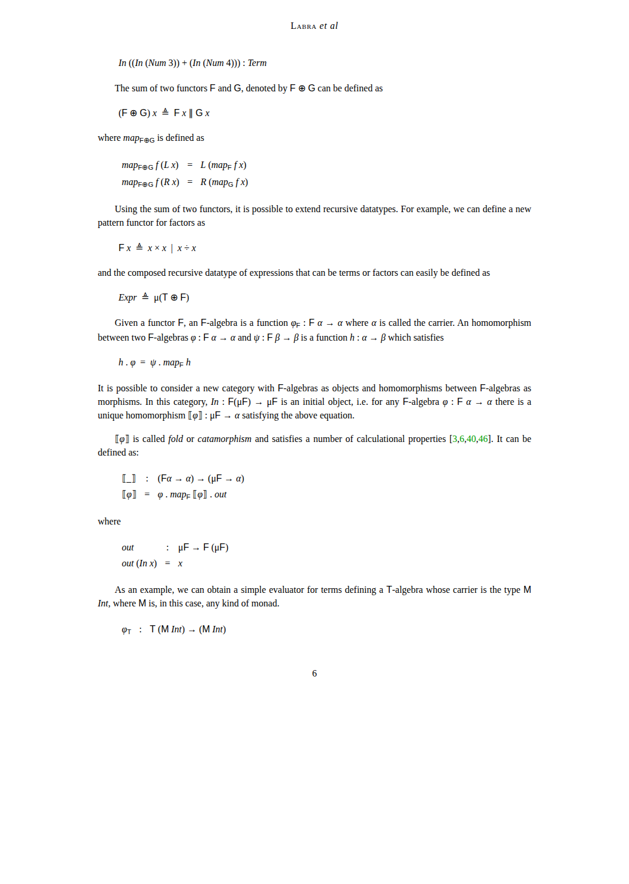Labra et al
In ((In (Num 3)) + (In (Num 4))) : Term
The sum of two functors F and G, denoted by F ⊕ G can be defined as
(F ⊕ G) x ≜ F x ∥ G x
where map F⊕G is defined as
| map F ⊕ G f ( L x ) | = | L ( map F f x ) |
| map F ⊕ G f ( R x ) | = | R ( map G f x ) |
Using the sum of two functors, it is possible to extend recursive datatypes. For example, we can define a new pattern functor for factors as
F x ≜ x × x | x ÷ x
and the composed recursive datatype of expressions that can be terms or factors can easily be defined as
Expr ≜ μ(T ⊕ F)
Given a functor F, an F-algebra is a function φF : F α → α where α is called the carrier. An homomorphism between two F-algebras φ : F α → α and ψ : F β → β is a function h : α → β which satisfies
h . φ = ψ . map F h
It is possible to consider a new category with F-algebras as objects and homomorphisms between F-algebras as morphisms. In this category, In : F(μF) → μF is an initial object, i.e. for any F-algebra φ : F α → α there is a unique homomorphism ⟦φ⟧ : μF → α satisfying the above equation.
⟦φ⟧ is called fold or catamorphism and satisfies a number of calculational properties [3,6,40,46]. It can be defined as:
| ⟦_⟧ | : | ( F α → α ) → (μ F → α ) |
| ⟦ φ ⟧ | = | φ . map F ⟦ φ ⟧ . out |
where
| out | : | μ F → F (μ F ) |
| out ( In x ) | = | x |
As an example, we can obtain a simple evaluator for terms defining a T-algebra whose carrier is the type M Int, where M is, in this case, any kind of monad.
| φ T | : | T ( M Int ) → ( M Int ) |
6